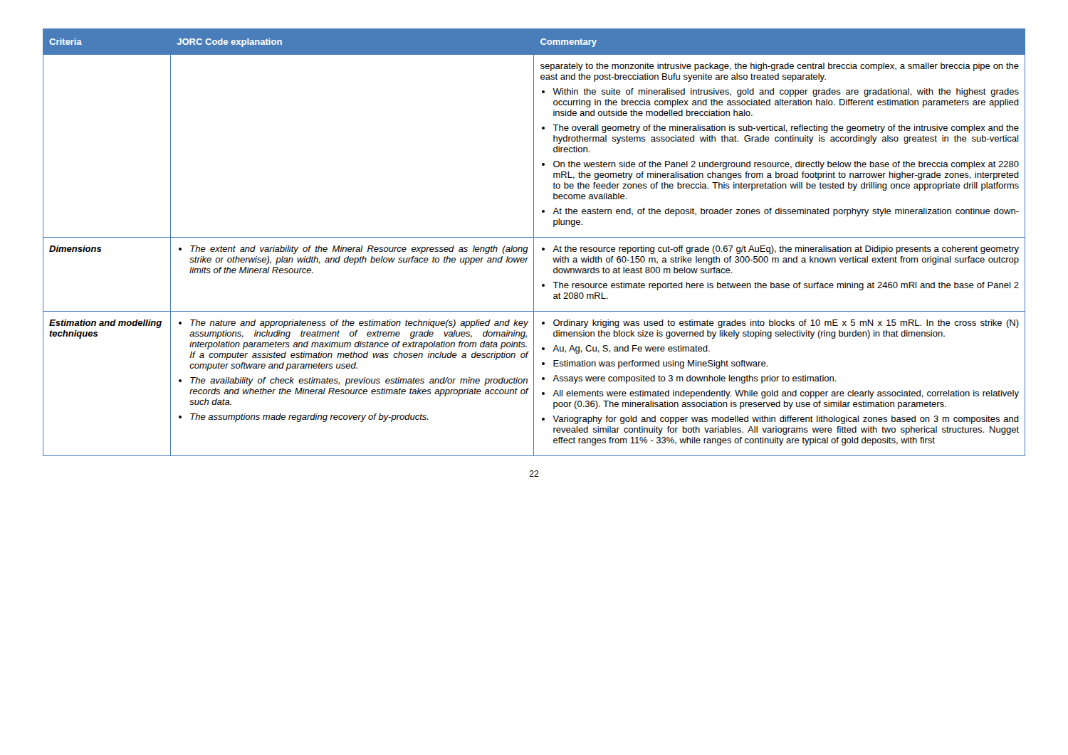| Criteria | JORC Code explanation | Commentary |
| --- | --- | --- |
| | | separately to the monzonite intrusive package, the high-grade central breccia complex, a smaller breccia pipe on the east and the post-brecciation Bufu syenite are also treated separately. Within the suite of mineralised intrusives, gold and copper grades are gradational, with the highest grades occurring in the breccia complex and the associated alteration halo. Different estimation parameters are applied inside and outside the modelled brecciation halo. The overall geometry of the mineralisation is sub-vertical, reflecting the geometry of the intrusive complex and the hydrothermal systems associated with that. Grade continuity is accordingly also greatest in the sub-vertical direction. On the western side of the Panel 2 underground resource, directly below the base of the breccia complex at 2280 mRL, the geometry of mineralisation changes from a broad footprint to narrower higher-grade zones, interpreted to be the feeder zones of the breccia. This interpretation will be tested by drilling once appropriate drill platforms become available. At the eastern end, of the deposit, broader zones of disseminated porphyry style mineralization continue down-plunge. |
| Dimensions | The extent and variability of the Mineral Resource expressed as length (along strike or otherwise), plan width, and depth below surface to the upper and lower limits of the Mineral Resource. | At the resource reporting cut-off grade (0.67 g/t AuEq), the mineralisation at Didipio presents a coherent geometry with a width of 60-150 m, a strike length of 300-500 m and a known vertical extent from original surface outcrop downwards to at least 800 m below surface. The resource estimate reported here is between the base of surface mining at 2460 mRl and the base of Panel 2 at 2080 mRL. |
| Estimation and modelling techniques | The nature and appropriateness of the estimation technique(s) applied and key assumptions, including treatment of extreme grade values, domaining, interpolation parameters and maximum distance of extrapolation from data points. If a computer assisted estimation method was chosen include a description of computer software and parameters used. The availability of check estimates, previous estimates and/or mine production records and whether the Mineral Resource estimate takes appropriate account of such data. The assumptions made regarding recovery of by-products. | Ordinary kriging was used to estimate grades into blocks of 10 mE x 5 mN x 15 mRL. In the cross strike (N) dimension the block size is governed by likely stoping selectivity (ring burden) in that dimension. Au, Ag, Cu, S, and Fe were estimated. Estimation was performed using MineSight software. Assays were composited to 3 m downhole lengths prior to estimation. All elements were estimated independently. While gold and copper are clearly associated, correlation is relatively poor (0.36). The mineralisation association is preserved by use of similar estimation parameters. Variography for gold and copper was modelled within different lithological zones based on 3 m composites and revealed similar continuity for both variables. All variograms were fitted with two spherical structures. Nugget effect ranges from 11% - 33%, while ranges of continuity are typical of gold deposits, with first |
22